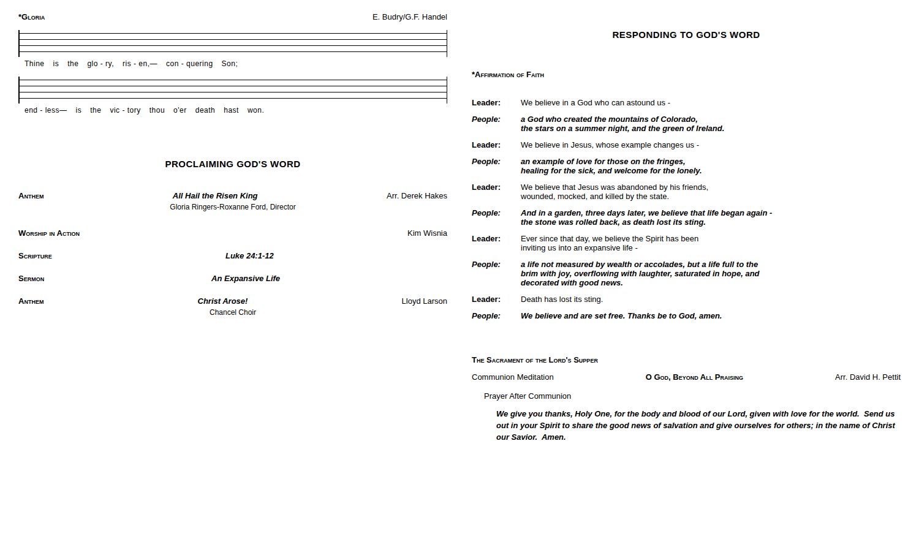*Gloria E. Budry/G.F. Handel
Thine is the glo - ry, ris - en,—con - quering Son;
end - less—is the vic - tory thou o'er death hast won.
Proclaiming God's Word
Anthem All Hail the Risen King Arr. Derek Hakes
Gloria Ringers-Roxanne Ford, Director
Worship in Action Kim Wisnia
Scripture Luke 24:1-12
Sermon An Expansive Life
Anthem Christ Arose! Lloyd Larson
Chancel Choir
Responding to God's Word
*Affirmation of Faith
| Leader: | We believe in a God who can astound us - |
| People: | a God who created the mountains of Colorado, the stars on a summer night, and the green of Ireland. |
| Leader: | We believe in Jesus, whose example changes us - |
| People: | an example of love for those on the fringes, healing for the sick, and welcome for the lonely. |
| Leader: | We believe that Jesus was abandoned by his friends, wounded, mocked, and killed by the state. |
| People: | And in a garden, three days later, we believe that life began again - the stone was rolled back, as death lost its sting. |
| Leader: | Ever since that day, we believe the Spirit has been inviting us into an expansive life - |
| People: | a life not measured by wealth or accolades, but a life full to the brim with joy, overflowing with laughter, saturated in hope, and decorated with good news. |
| Leader: | Death has lost its sting. |
| People: | We believe and are set free. Thanks be to God, amen. |
The Sacrament of the Lord's Supper
Communion Meditation O God, Beyond All Praising Arr. David H. Pettit
Prayer After Communion
We give you thanks, Holy One, for the body and blood of our Lord, given with love for the world. Send us out in your Spirit to share the good news of salvation and give ourselves for others; in the name of Christ our Savior. Amen.